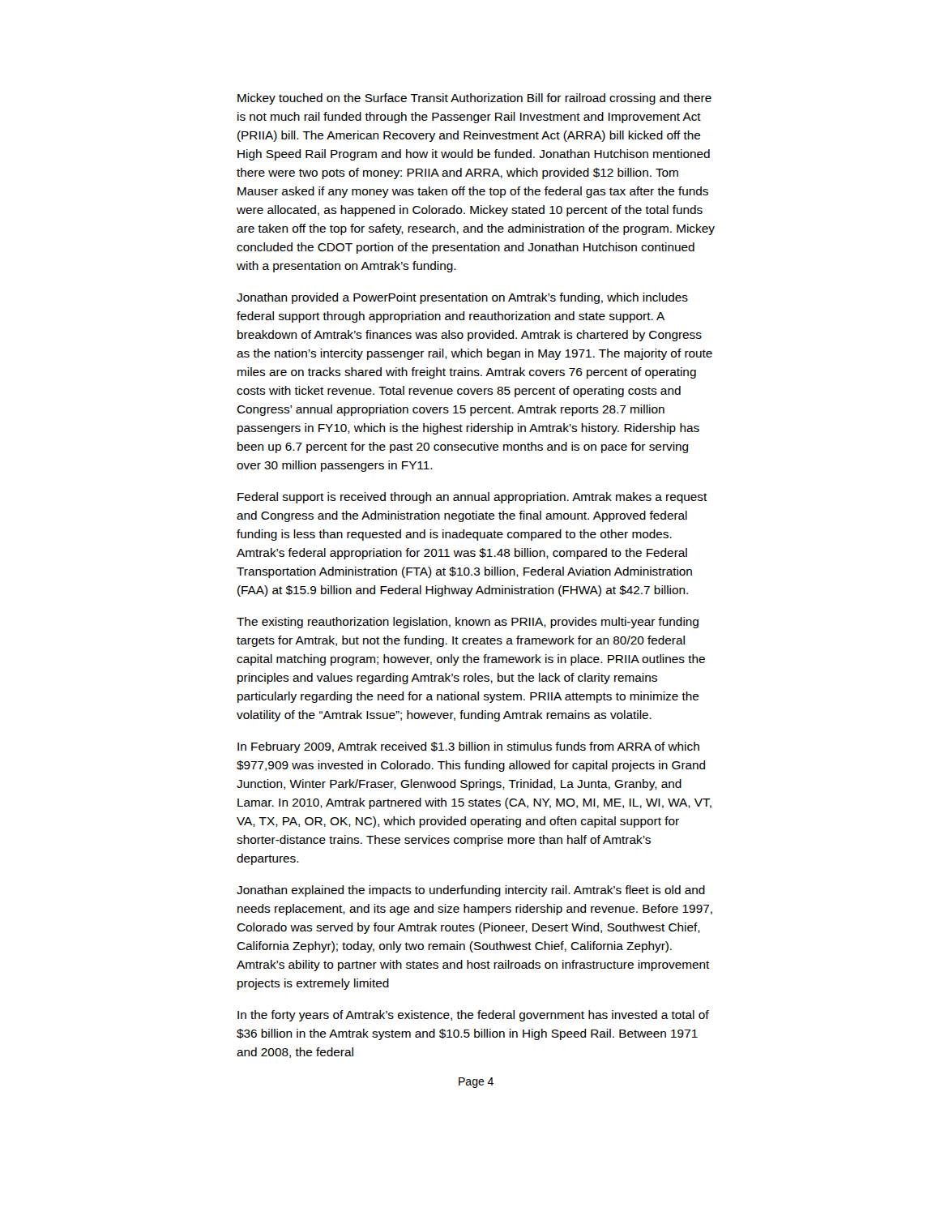Mickey touched on the Surface Transit Authorization Bill for railroad crossing and there is not much rail funded through the Passenger Rail Investment and Improvement Act (PRIIA) bill. The American Recovery and Reinvestment Act (ARRA) bill kicked off the High Speed Rail Program and how it would be funded. Jonathan Hutchison mentioned there were two pots of money: PRIIA and ARRA, which provided $12 billion. Tom Mauser asked if any money was taken off the top of the federal gas tax after the funds were allocated, as happened in Colorado. Mickey stated 10 percent of the total funds are taken off the top for safety, research, and the administration of the program. Mickey concluded the CDOT portion of the presentation and Jonathan Hutchison continued with a presentation on Amtrak’s funding.
Jonathan provided a PowerPoint presentation on Amtrak’s funding, which includes federal support through appropriation and reauthorization and state support. A breakdown of Amtrak’s finances was also provided. Amtrak is chartered by Congress as the nation’s intercity passenger rail, which began in May 1971. The majority of route miles are on tracks shared with freight trains. Amtrak covers 76 percent of operating costs with ticket revenue. Total revenue covers 85 percent of operating costs and Congress’ annual appropriation covers 15 percent. Amtrak reports 28.7 million passengers in FY10, which is the highest ridership in Amtrak’s history. Ridership has been up 6.7 percent for the past 20 consecutive months and is on pace for serving over 30 million passengers in FY11.
Federal support is received through an annual appropriation. Amtrak makes a request and Congress and the Administration negotiate the final amount. Approved federal funding is less than requested and is inadequate compared to the other modes. Amtrak’s federal appropriation for 2011 was $1.48 billion, compared to the Federal Transportation Administration (FTA) at $10.3 billion, Federal Aviation Administration (FAA) at $15.9 billion and Federal Highway Administration (FHWA) at $42.7 billion.
The existing reauthorization legislation, known as PRIIA, provides multi-year funding targets for Amtrak, but not the funding. It creates a framework for an 80/20 federal capital matching program; however, only the framework is in place. PRIIA outlines the principles and values regarding Amtrak’s roles, but the lack of clarity remains particularly regarding the need for a national system. PRIIA attempts to minimize the volatility of the “Amtrak Issue”; however, funding Amtrak remains as volatile.
In February 2009, Amtrak received $1.3 billion in stimulus funds from ARRA of which $977,909 was invested in Colorado. This funding allowed for capital projects in Grand Junction, Winter Park/Fraser, Glenwood Springs, Trinidad, La Junta, Granby, and Lamar. In 2010, Amtrak partnered with 15 states (CA, NY, MO, MI, ME, IL, WI, WA, VT, VA, TX, PA, OR, OK, NC), which provided operating and often capital support for shorter-distance trains. These services comprise more than half of Amtrak’s departures.
Jonathan explained the impacts to underfunding intercity rail. Amtrak’s fleet is old and needs replacement, and its age and size hampers ridership and revenue. Before 1997, Colorado was served by four Amtrak routes (Pioneer, Desert Wind, Southwest Chief, California Zephyr); today, only two remain (Southwest Chief, California Zephyr). Amtrak’s ability to partner with states and host railroads on infrastructure improvement projects is extremely limited
In the forty years of Amtrak’s existence, the federal government has invested a total of $36 billion in the Amtrak system and $10.5 billion in High Speed Rail. Between 1971 and 2008, the federal
Page 4